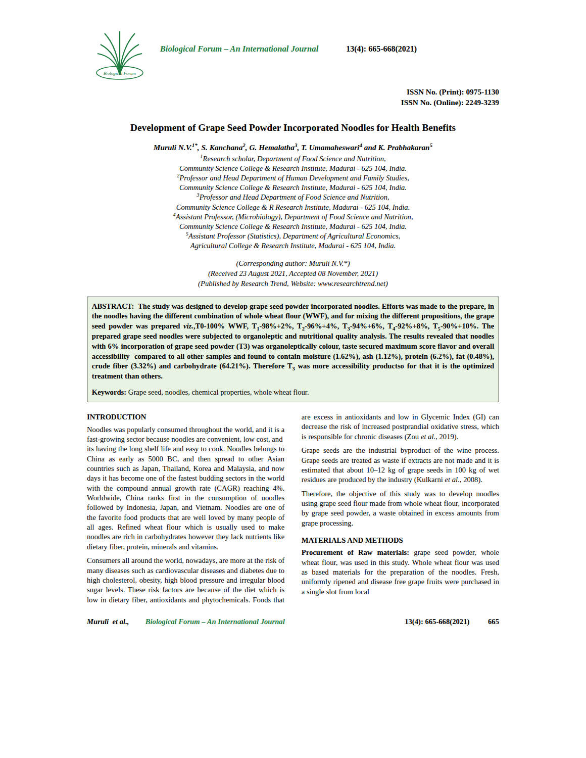Biological Forum
Biological Forum – An International Journal 13(4): 665-668(2021)
ISSN No. (Print): 0975-1130
ISSN No. (Online): 2249-3239
Development of Grape Seed Powder Incorporated Noodles for Health Benefits
Muruli N.V.1*, S. Kanchana2, G. Hemalatha3, T. Umamaheswari4 and K. Prabhakaran5
1Research scholar, Department of Food Science and Nutrition,
Community Science College & Research Institute, Madurai - 625 104, India.
2Professor and Head Department of Human Development and Family Studies,
Community Science College & Research Institute, Madurai - 625 104, India.
3Professor and Head Department of Food Science and Nutrition,
Community Science College & R Research Institute, Madurai - 625 104, India.
4Assistant Professor, (Microbiology), Department of Food Science and Nutrition,
Community Science College & Research Institute, Madurai - 625 104, India.
5Assistant Professor (Statistics), Department of Agricultural Economics,
Agricultural College & Research Institute, Madurai - 625 104, India.
(Corresponding author: Muruli N.V.*)
(Received 23 August 2021, Accepted 08 November, 2021)
(Published by Research Trend, Website: www.researchtrend.net)
ABSTRACT: The study was designed to develop grape seed powder incorporated noodles. Efforts was made to the prepare, in the noodles having the different combination of whole wheat flour (WWF), and for mixing the different propositions, the grape seed powder was prepared viz.,T0-100% WWF, T1-98%+2%, T2-96%+4%, T3-94%+6%, T4-92%+8%, T5-90%+10%. The prepared grape seed noodles were subjected to organoleptic and nutritional quality analysis. The results revealed that noodles with 6% incorporation of grape seed powder (T3) was organoleptically colour, taste secured maximum score flavor and overall accessibility compared to all other samples and found to contain moisture (1.62%), ash (1.12%), protein (6.2%), fat (0.48%), crude fiber (3.32%) and carbohydrate (64.21%). Therefore T3 was more accessibility productso for that it is the optimized treatment than others.
Keywords: Grape seed, noodles, chemical properties, whole wheat flour.
INTRODUCTION
Noodles was popularly consumed throughout the world, and it is a fast-growing sector because noodles are convenient, low cost, and its having the long shelf life and easy to cook. Noodles belongs to China as early as 5000 BC, and then spread to other Asian countries such as Japan, Thailand, Korea and Malaysia, and now days it has become one of the fastest budding sectors in the world with the compound annual growth rate (CAGR) reaching 4%. Worldwide, China ranks first in the consumption of noodles followed by Indonesia, Japan, and Vietnam. Noodles are one of the favorite food products that are well loved by many people of all ages. Refined wheat flour which is usually used to make noodles are rich in carbohydrates however they lack nutrients like dietary fiber, protein, minerals and vitamins.
Consumers all around the world, nowadays, are more at the risk of many diseases such as cardiovascular diseases and diabetes due to high cholesterol, obesity, high blood pressure and irregular blood sugar levels. These risk factors are because of the diet which is low in dietary fiber, antioxidants and phytochemicals. Foods that are excess in antioxidants and low in Glycemic Index (GI) can decrease the risk of increased postprandial oxidative stress, which is responsible for chronic diseases (Zou et al., 2019).
Grape seeds are the industrial byproduct of the wine process. Grape seeds are treated as waste if extracts are not made and it is estimated that about 10–12 kg of grape seeds in 100 kg of wet residues are produced by the industry (Kulkarni et al., 2008).
Therefore, the objective of this study was to develop noodles using grape seed flour made from whole wheat flour, incorporated by grape seed powder, a waste obtained in excess amounts from grape processing.
MATERIALS AND METHODS
Procurement of Raw materials: grape seed powder, whole wheat flour, was used in this study. Whole wheat flour was used as based materials for the preparation of the noodles. Fresh, uniformly ripened and disease free grape fruits were purchased in a single slot from local
Muruli et al.,
Biological Forum – An International Journal
13(4): 665-668(2021)
665